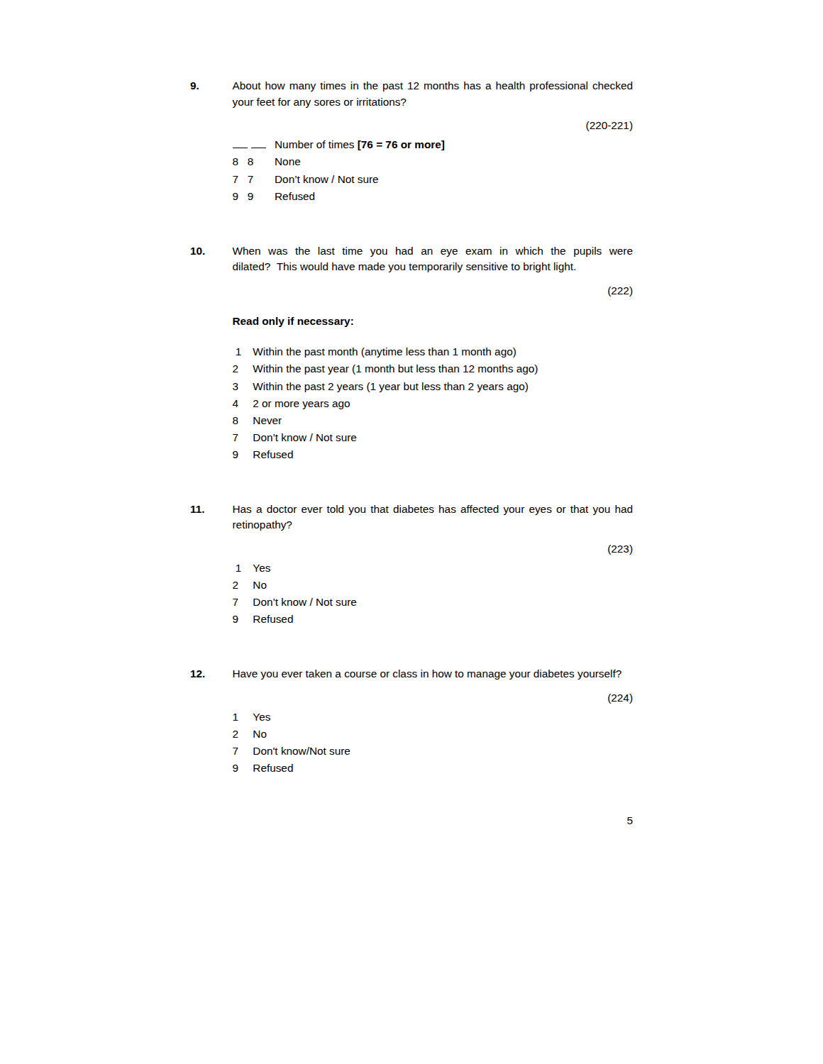9.
About how many times in the past 12 months has a health professional checked your feet for any sores or irritations?
(220-221)
| | Number of times [76 = 76 or more] |
| 8 8 | None |
| 7 7 | Don’t know / Not sure |
| 9 9 | Refused |
10.
When was the last time you had an eye exam in which the pupils were dilated? This would have made you temporarily sensitive to bright light.
(222)
Read only if necessary:
| 1 | Within the past month (anytime less than 1 month ago) |
| 2 | Within the past year (1 month but less than 12 months ago) |
| 3 | Within the past 2 years (1 year but less than 2 years ago) |
| 4 | 2 or more years ago |
| 8 | Never |
| 7 | Don’t know / Not sure |
| 9 | Refused |
11.
Has a doctor ever told you that diabetes has affected your eyes or that you had retinopathy?
(223)
| 1 | Yes |
| 2 | No |
| 7 | Don’t know / Not sure |
| 9 | Refused |
12.
Have you ever taken a course or class in how to manage your diabetes yourself?
(224)
| 1 | Yes |
| 2 | No |
| 7 | Don't know/Not sure |
| 9 | Refused |
5